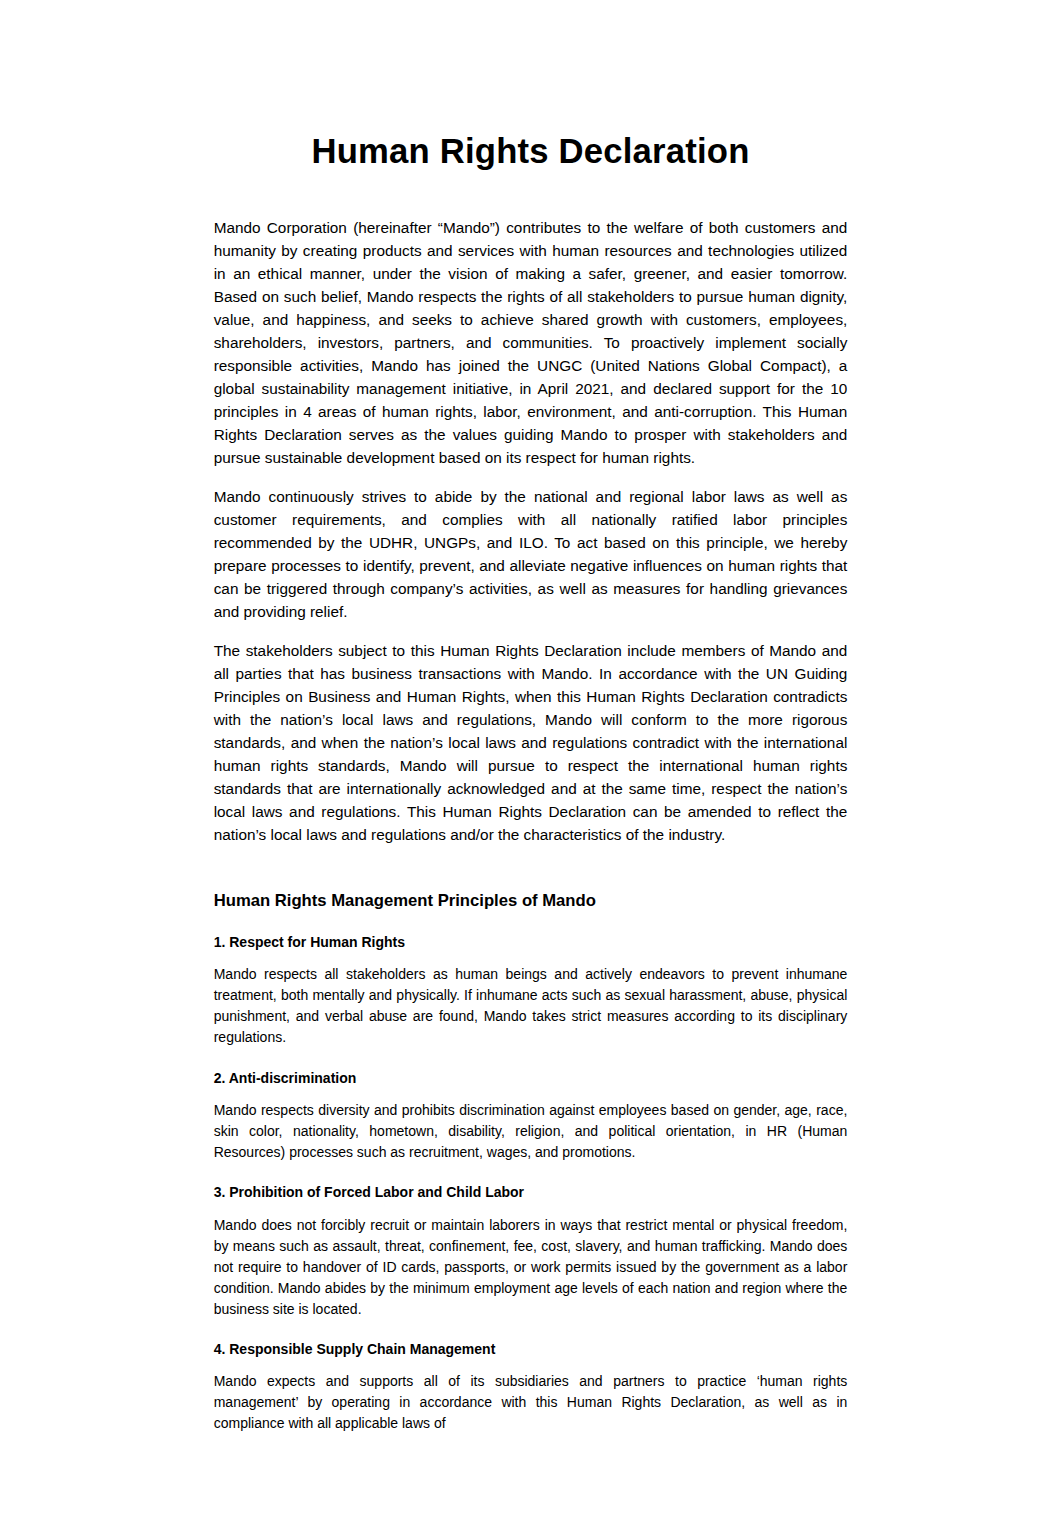Human Rights Declaration
Mando Corporation (hereinafter “Mando”) contributes to the welfare of both customers and humanity by creating products and services with human resources and technologies utilized in an ethical manner, under the vision of making a safer, greener, and easier tomorrow. Based on such belief, Mando respects the rights of all stakeholders to pursue human dignity, value, and happiness, and seeks to achieve shared growth with customers, employees, shareholders, investors, partners, and communities. To proactively implement socially responsible activities, Mando has joined the UNGC (United Nations Global Compact), a global sustainability management initiative, in April 2021, and declared support for the 10 principles in 4 areas of human rights, labor, environment, and anti-corruption. This Human Rights Declaration serves as the values guiding Mando to prosper with stakeholders and pursue sustainable development based on its respect for human rights.
Mando continuously strives to abide by the national and regional labor laws as well as customer requirements, and complies with all nationally ratified labor principles recommended by the UDHR, UNGPs, and ILO. To act based on this principle, we hereby prepare processes to identify, prevent, and alleviate negative influences on human rights that can be triggered through company’s activities, as well as measures for handling grievances and providing relief.
The stakeholders subject to this Human Rights Declaration include members of Mando and all parties that has business transactions with Mando. In accordance with the UN Guiding Principles on Business and Human Rights, when this Human Rights Declaration contradicts with the nation’s local laws and regulations, Mando will conform to the more rigorous standards, and when the nation’s local laws and regulations contradict with the international human rights standards, Mando will pursue to respect the international human rights standards that are internationally acknowledged and at the same time, respect the nation’s local laws and regulations. This Human Rights Declaration can be amended to reflect the nation’s local laws and regulations and/or the characteristics of the industry.
Human Rights Management Principles of Mando
1. Respect for Human Rights
Mando respects all stakeholders as human beings and actively endeavors to prevent inhumane treatment, both mentally and physically. If inhumane acts such as sexual harassment, abuse, physical punishment, and verbal abuse are found, Mando takes strict measures according to its disciplinary regulations.
2. Anti-discrimination
Mando respects diversity and prohibits discrimination against employees based on gender, age, race, skin color, nationality, hometown, disability, religion, and political orientation, in HR (Human Resources) processes such as recruitment, wages, and promotions.
3. Prohibition of Forced Labor and Child Labor
Mando does not forcibly recruit or maintain laborers in ways that restrict mental or physical freedom, by means such as assault, threat, confinement, fee, cost, slavery, and human trafficking. Mando does not require to handover of ID cards, passports, or work permits issued by the government as a labor condition. Mando abides by the minimum employment age levels of each nation and region where the business site is located.
4. Responsible Supply Chain Management
Mando expects and supports all of its subsidiaries and partners to practice ‘human rights management’ by operating in accordance with this Human Rights Declaration, as well as in compliance with all applicable laws of